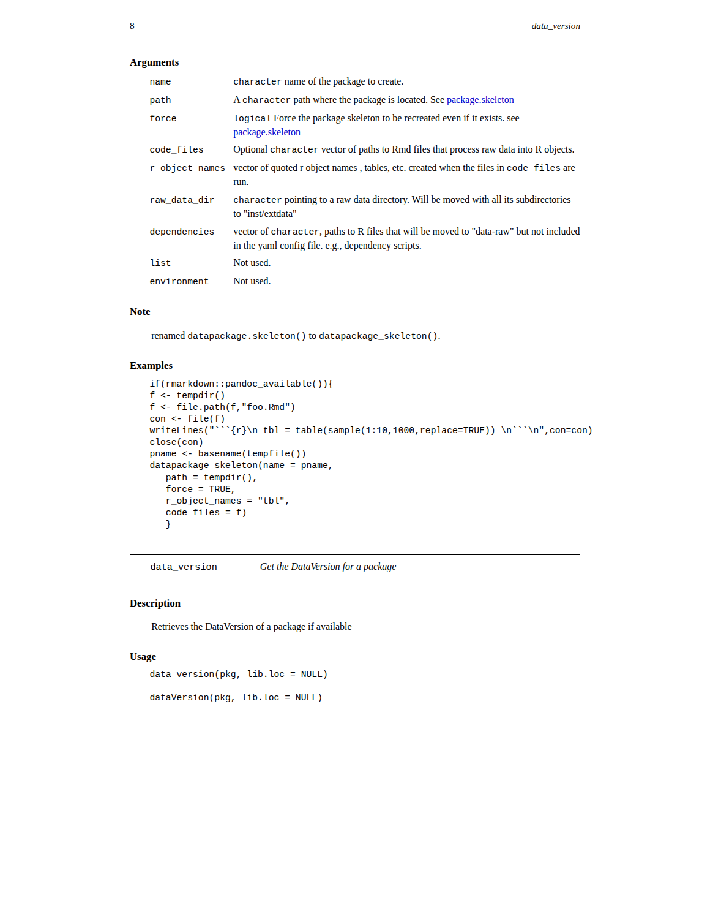8 data_version
Arguments
name
character name of the package to create.
path
A character path where the package is located. See package.skeleton
force
logical Force the package skeleton to be recreated even if it exists. see package.skeleton
code_files
Optional character vector of paths to Rmd files that process raw data into R objects.
r_object_names
vector of quoted r object names , tables, etc. created when the files in code_files are run.
raw_data_dir
character pointing to a raw data directory. Will be moved with all its subdirectories to "inst/extdata"
dependencies
vector of character, paths to R files that will be moved to "data-raw" but not included in the yaml config file. e.g., dependency scripts.
list
Not used.
environment
Not used.
Note
renamed datapackage.skeleton() to datapackage_skeleton().
Examples
if(rmarkdown::pandoc_available()){
f <- tempdir()
f <- file.path(f,"foo.Rmd")
con <- file(f)
writeLines("```{r}\n tbl = table(sample(1:10,1000,replace=TRUE)) \n```\n",con=con)
close(con)
pname <- basename(tempfile())
datapackage_skeleton(name = pname,
   path = tempdir(),
   force = TRUE,
   r_object_names = "tbl",
   code_files = f)
   }
data_version Get the DataVersion for a package
Description
Retrieves the DataVersion of a package if available
Usage
data_version(pkg, lib.loc = NULL)

dataVersion(pkg, lib.loc = NULL)